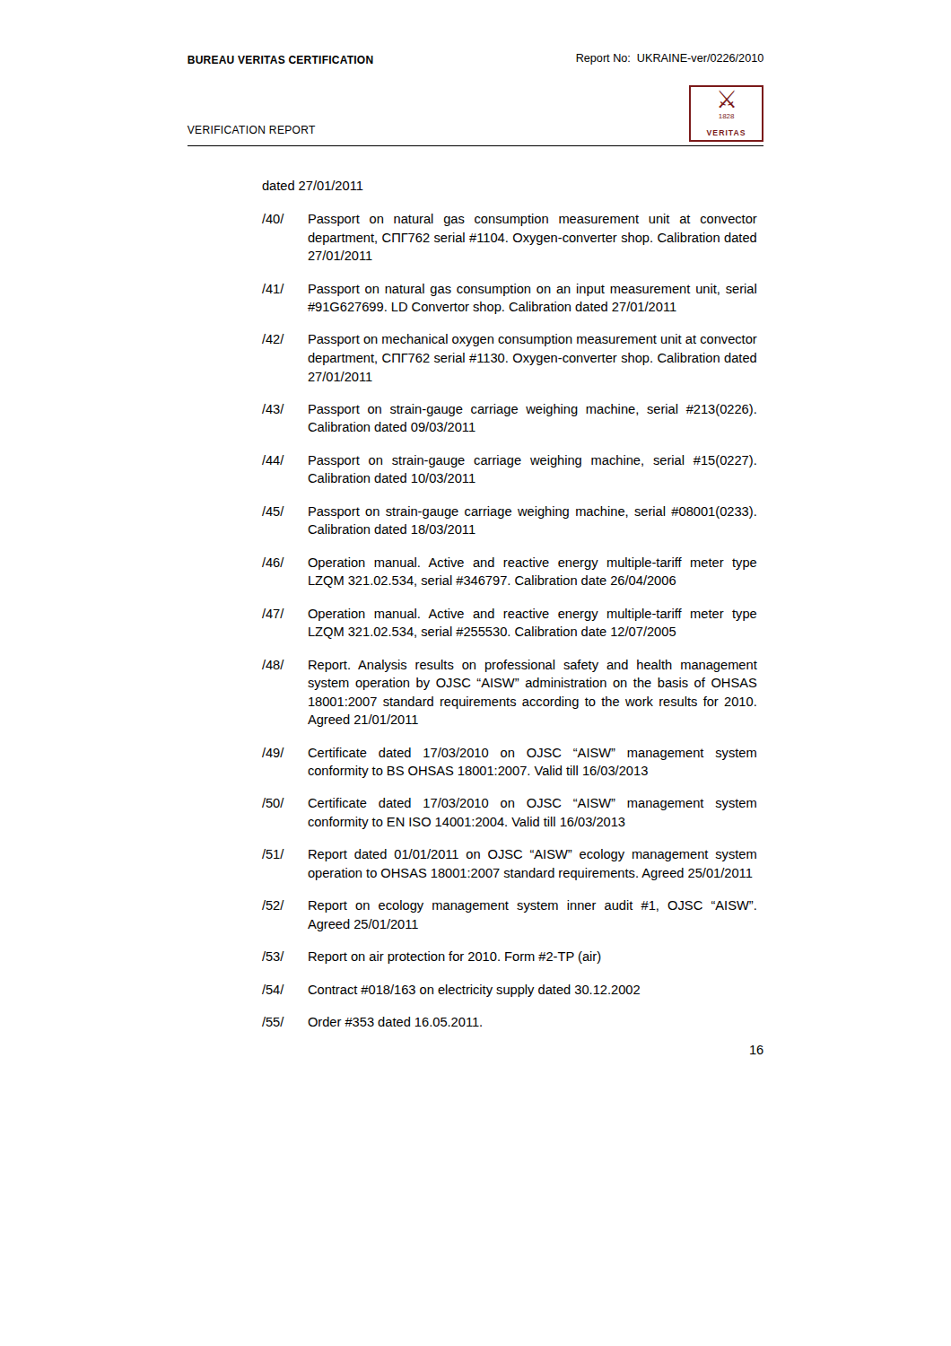BUREAU VERITAS CERTIFICATION
Report No: UKRAINE-ver/0226/2010
VERIFICATION REPORT
⚔
1828
VERITAS
dated 27/01/2011
/40/Passport on natural gas consumption measurement unit at convector department, СПГ762 serial #1104. Oxygen-converter shop. Calibration dated 27/01/2011
/41/Passport on natural gas consumption on an input measurement unit, serial #91G627699. LD Convertor shop. Calibration dated 27/01/2011
/42/Passport on mechanical oxygen consumption measurement unit at convector department, СПГ762 serial #1130. Oxygen-converter shop. Calibration dated 27/01/2011
/43/Passport on strain-gauge carriage weighing machine, serial #213(0226). Calibration dated 09/03/2011
/44/Passport on strain-gauge carriage weighing machine, serial #15(0227). Calibration dated 10/03/2011
/45/Passport on strain-gauge carriage weighing machine, serial #08001(0233). Calibration dated 18/03/2011
/46/Operation manual. Active and reactive energy multiple-tariff meter type LZQM 321.02.534, serial #346797. Calibration date 26/04/2006
/47/Operation manual. Active and reactive energy multiple-tariff meter type LZQM 321.02.534, serial #255530. Calibration date 12/07/2005
/48/Report. Analysis results on professional safety and health management system operation by OJSC “AISW” administration on the basis of OHSAS 18001:2007 standard requirements according to the work results for 2010. Agreed 21/01/2011
/49/Certificate dated 17/03/2010 on OJSC “AISW” management system conformity to BS OHSAS 18001:2007. Valid till 16/03/2013
/50/Certificate dated 17/03/2010 on OJSC “AISW” management system conformity to EN ISO 14001:2004. Valid till 16/03/2013
/51/Report dated 01/01/2011 on OJSC “AISW” ecology management system operation to OHSAS 18001:2007 standard requirements. Agreed 25/01/2011
/52/Report on ecology management system inner audit #1, OJSC “AISW”. Agreed 25/01/2011
/53/Report on air protection for 2010. Form #2-TP (air)
/54/Contract #018/163 on electricity supply dated 30.12.2002
/55/Order #353 dated 16.05.2011.
16